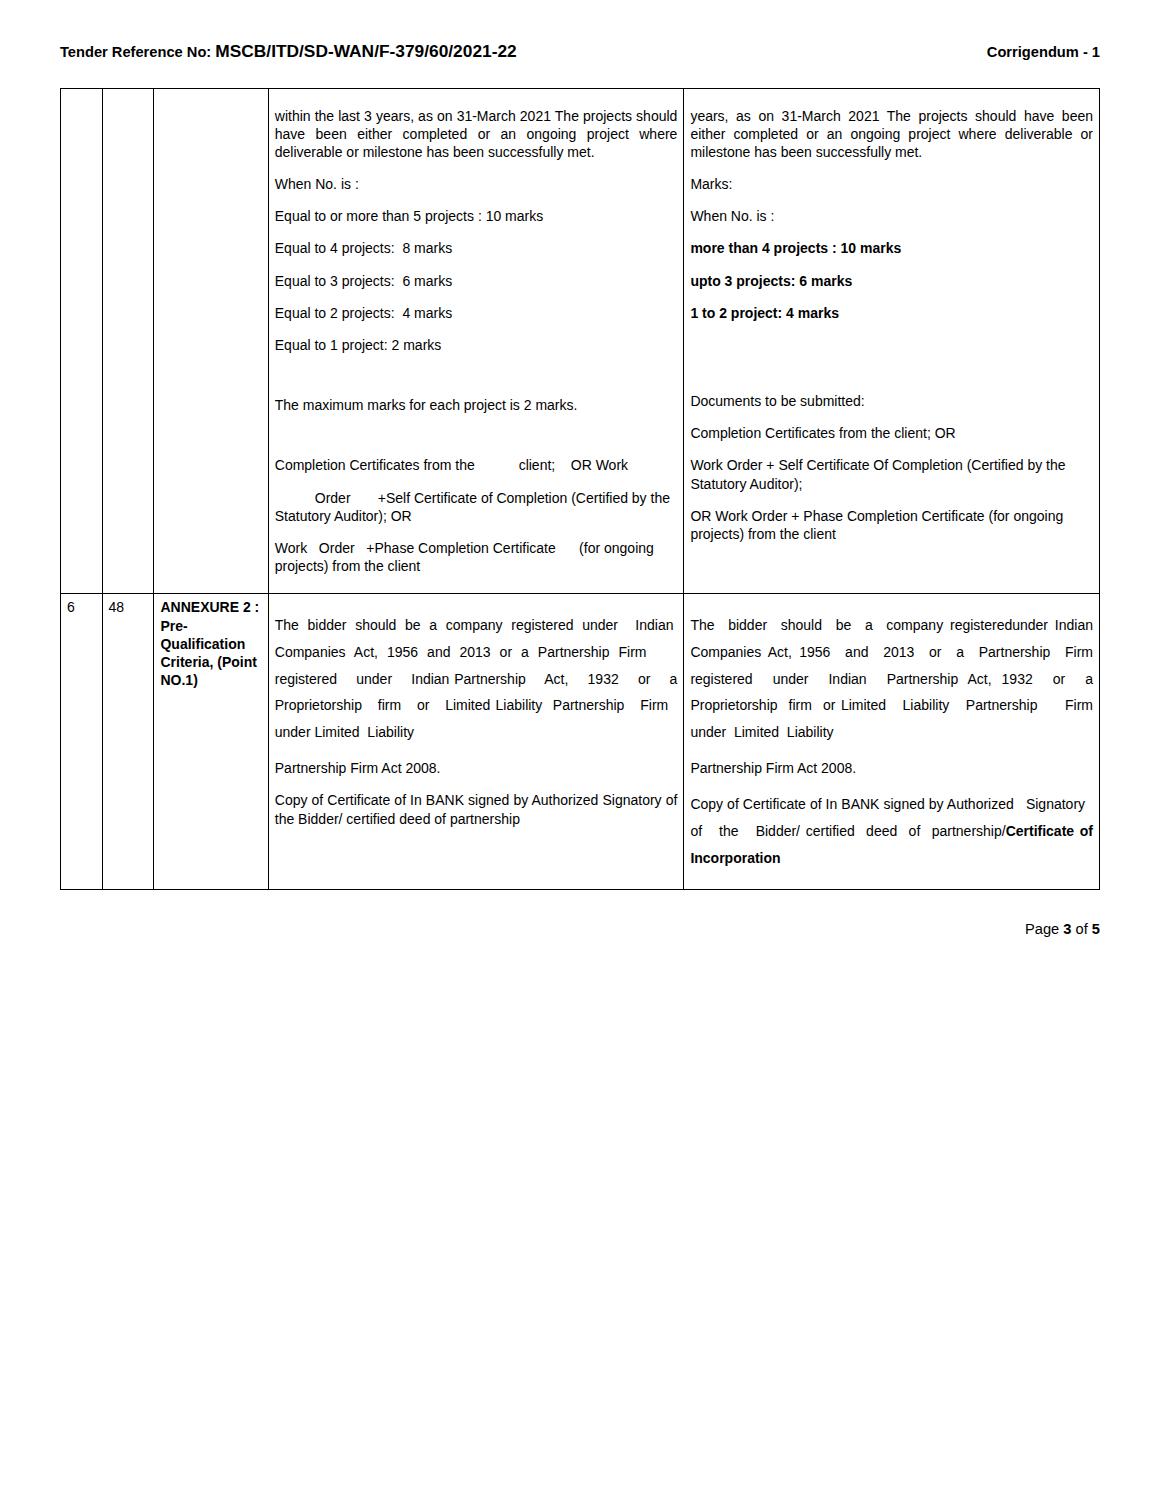Tender Reference No: MSCB/ITD/SD-WAN/F-379/60/2021-22
Corrigendum - 1
| | | | within the last 3 years, as on 31-March 2021 The projects should have been either completed or an ongoing project where deliverable or milestone has been successfully met. When No. is : Equal to or more than 5 projects : 10 marks Equal to 4 projects: 8 marks Equal to 3 projects: 6 marks Equal to 2 projects: 4 marks Equal to 1 project: 2 marks The maximum marks for each project is 2 marks. Completion Certificates from the client; OR Work Order +Self Certificate of Completion (Certified by the Statutory Auditor); OR Work Order +Phase Completion Certificate (for ongoing projects) from the client | years, as on 31-March 2021 The projects should have been either completed or an ongoing project where deliverable or milestone has been successfully met. Marks: When No. is : more than 4 projects : 10 marks upto 3 projects: 6 marks 1 to 2 project: 4 marks Documents to be submitted: Completion Certificates from the client; OR Work Order + Self Certificate Of Completion (Certified by the Statutory Auditor); OR Work Order + Phase Completion Certificate (for ongoing projects) from the client |
| 6 | 48 | ANNEXURE 2 : Pre-Qualification Criteria, (Point NO.1) | The bidder should be a company registered under Indian Companies Act, 1956 and 2013 or a Partnership Firm registered under Indian Partnership Act, 1932 or a Proprietorship firm or Limited Liability Partnership Firm under Limited Liability Partnership Firm Act 2008. Copy of Certificate of In BANK signed by Authorized Signatory of the Bidder/ certified deed of partnership | The bidder should be a company registeredunder Indian Companies Act, 1956 and 2013 or a Partnership Firm registered under Indian Partnership Act, 1932 or a Proprietorship firm or Limited Liability Partnership Firm under Limited Liability Partnership Firm Act 2008. Copy of Certificate of In BANK signed by Authorized Signatory of the Bidder/ certified deed of partnership/ Certificate of Incorporation |
Page 3 of 5